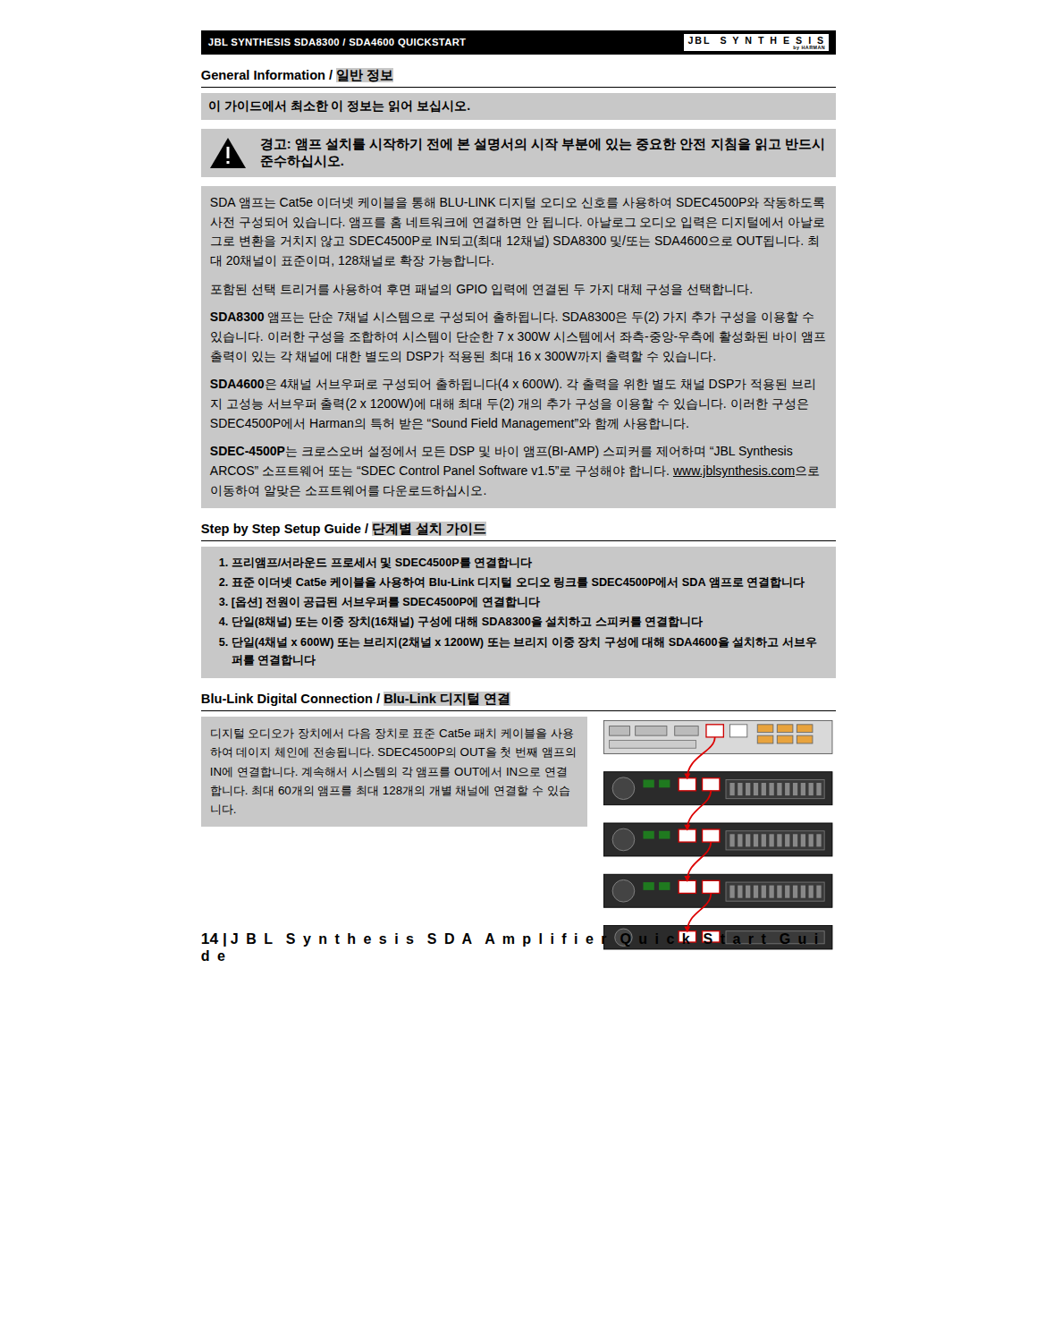JBL SYNTHESIS SDA8300 / SDA4600 QUICKSTART JBL S Y N T H E S I Sby HARMAN
General Information / 일반 정보
이 가이드에서 최소한 이 정보는 읽어 보십시오.
경고: 앰프 설치를 시작하기 전에 본 설명서의 시작 부분에 있는 중요한 안전 지침을 읽고 반드시 준수하십시오.
SDA 앰프는 Cat5e 이더넷 케이블을 통해 BLU-LINK 디지털 오디오 신호를 사용하여 SDEC4500P와 작동하도록 사전 구성되어 있습니다. 앰프를 홈 네트워크에 연결하면 안 됩니다. 아날로그 오디오 입력은 디지털에서 아날로그로 변환을 거치지 않고 SDEC4500P로 IN되고(최대 12채널) SDA8300 및/또는 SDA4600으로 OUT됩니다. 최대 20채널이 표준이며, 128채널로 확장 가능합니다.
포함된 선택 트리거를 사용하여 후면 패널의 GPIO 입력에 연결된 두 가지 대체 구성을 선택합니다.
SDA8300 앰프는 단순 7채널 시스템으로 구성되어 출하됩니다. SDA8300은 두(2) 가지 추가 구성을 이용할 수 있습니다. 이러한 구성을 조합하여 시스템이 단순한 7 x 300W 시스템에서 좌측-중앙-우측에 활성화된 바이 앰프 출력이 있는 각 채널에 대한 별도의 DSP가 적용된 최대 16 x 300W까지 출력할 수 있습니다.
SDA4600은 4채널 서브우퍼로 구성되어 출하됩니다(4 x 600W). 각 출력을 위한 별도 채널 DSP가 적용된 브리지 고성능 서브우퍼 출력(2 x 1200W)에 대해 최대 두(2) 개의 추가 구성을 이용할 수 있습니다. 이러한 구성은 SDEC4500P에서 Harman의 특허 받은 “Sound Field Management”와 함께 사용합니다.
SDEC-4500P는 크로스오버 설정에서 모든 DSP 및 바이 앰프(BI-AMP) 스피커를 제어하며 “JBL Synthesis ARCOS” 소프트웨어 또는 “SDEC Control Panel Software v1.5”로 구성해야 합니다. www.jblsynthesis.com으로 이동하여 알맞은 소프트웨어를 다운로드하십시오.
Step by Step Setup Guide / 단계별 설치 가이드
프리앰프/서라운드 프로세서 및 SDEC4500P를 연결합니다
표준 이더넷 Cat5e 케이블을 사용하여 Blu-Link 디지털 오디오 링크를 SDEC4500P에서 SDA 앰프로 연결합니다
[옵션] 전원이 공급된 서브우퍼를 SDEC4500P에 연결합니다
단일(8채널) 또는 이중 장치(16채널) 구성에 대해 SDA8300을 설치하고 스피커를 연결합니다
단일(4채널 x 600W) 또는 브리지(2채널 x 1200W) 또는 브리지 이중 장치 구성에 대해 SDA4600을 설치하고 서브우퍼를 연결합니다
Blu-Link Digital Connection / Blu-Link 디지털 연결
디지털 오디오가 장치에서 다음 장치로 표준 Cat5e 패치 케이블을 사용하여 데이지 체인에 전송됩니다. SDEC4500P의 OUT을 첫 번째 앰프의 IN에 연결합니다. 계속해서 시스템의 각 앰프를 OUT에서 IN으로 연결합니다. 최대 60개의 앰프를 최대 128개의 개별 채널에 연결할 수 있습니다.
14 | J B L S y n t h e s i s S D A A m p l i f i e r Q u i c k S t a r t G u i d e